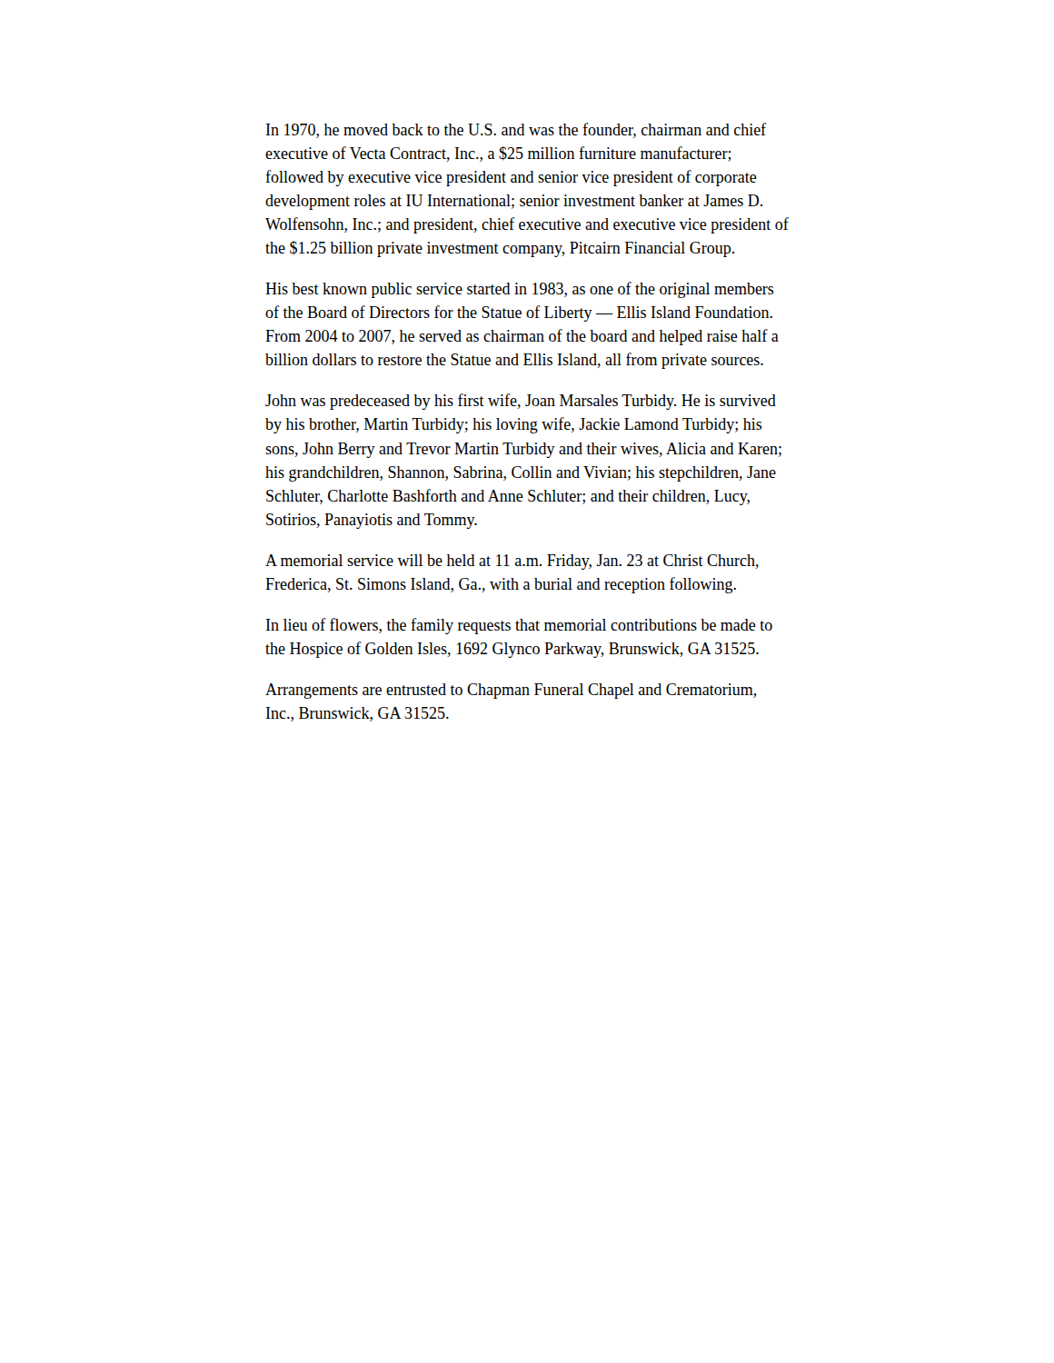In 1970, he moved back to the U.S. and was the founder, chairman and chief executive of Vecta Contract, Inc., a $25 million furniture manufacturer; followed by executive vice president and senior vice president of corporate development roles at IU International; senior investment banker at James D. Wolfensohn, Inc.; and president, chief executive and executive vice president of the $1.25 billion private investment company, Pitcairn Financial Group.
His best known public service started in 1983, as one of the original members of the Board of Directors for the Statue of Liberty — Ellis Island Foundation. From 2004 to 2007, he served as chairman of the board and helped raise half a billion dollars to restore the Statue and Ellis Island, all from private sources.
John was predeceased by his first wife, Joan Marsales Turbidy. He is survived by his brother, Martin Turbidy; his loving wife, Jackie Lamond Turbidy; his sons, John Berry and Trevor Martin Turbidy and their wives, Alicia and Karen; his grandchildren, Shannon, Sabrina, Collin and Vivian; his stepchildren, Jane Schluter, Charlotte Bashforth and Anne Schluter; and their children, Lucy, Sotirios, Panayiotis and Tommy.
A memorial service will be held at 11 a.m. Friday, Jan. 23 at Christ Church, Frederica, St. Simons Island, Ga., with a burial and reception following.
In lieu of flowers, the family requests that memorial contributions be made to the Hospice of Golden Isles, 1692 Glynco Parkway, Brunswick, GA 31525.
Arrangements are entrusted to Chapman Funeral Chapel and Crematorium, Inc., Brunswick, GA 31525.